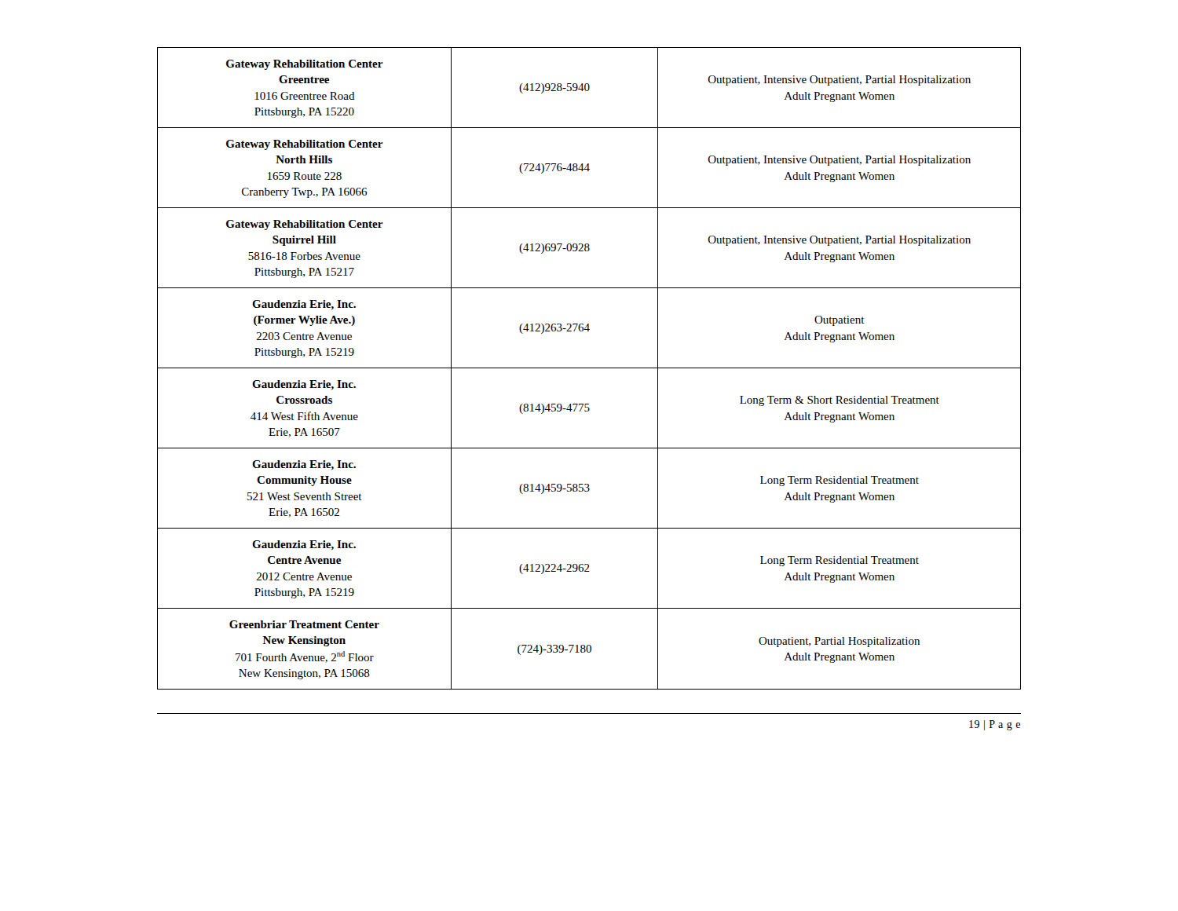| Gateway Rehabilitation Center Greentree 1016 Greentree Road Pittsburgh, PA 15220 | (412)928-5940 | Outpatient, Intensive Outpatient, Partial Hospitalization Adult Pregnant Women |
| Gateway Rehabilitation Center North Hills 1659 Route 228 Cranberry Twp., PA 16066 | (724)776-4844 | Outpatient, Intensive Outpatient, Partial Hospitalization Adult Pregnant Women |
| Gateway Rehabilitation Center Squirrel Hill 5816-18 Forbes Avenue Pittsburgh, PA 15217 | (412)697-0928 | Outpatient, Intensive Outpatient, Partial Hospitalization Adult Pregnant Women |
| Gaudenzia Erie, Inc. (Former Wylie Ave.) 2203 Centre Avenue Pittsburgh, PA 15219 | (412)263-2764 | Outpatient Adult Pregnant Women |
| Gaudenzia Erie, Inc. Crossroads 414 West Fifth Avenue Erie, PA 16507 | (814)459-4775 | Long Term & Short Residential Treatment Adult Pregnant Women |
| Gaudenzia Erie, Inc. Community House 521 West Seventh Street Erie, PA 16502 | (814)459-5853 | Long Term Residential Treatment Adult Pregnant Women |
| Gaudenzia Erie, Inc. Centre Avenue 2012 Centre Avenue Pittsburgh, PA 15219 | (412)224-2962 | Long Term Residential Treatment Adult Pregnant Women |
| Greenbriar Treatment Center New Kensington 701 Fourth Avenue, 2 nd Floor New Kensington, PA 15068 | (724)-339-7180 | Outpatient, Partial Hospitalization Adult Pregnant Women |
19 | P a g e